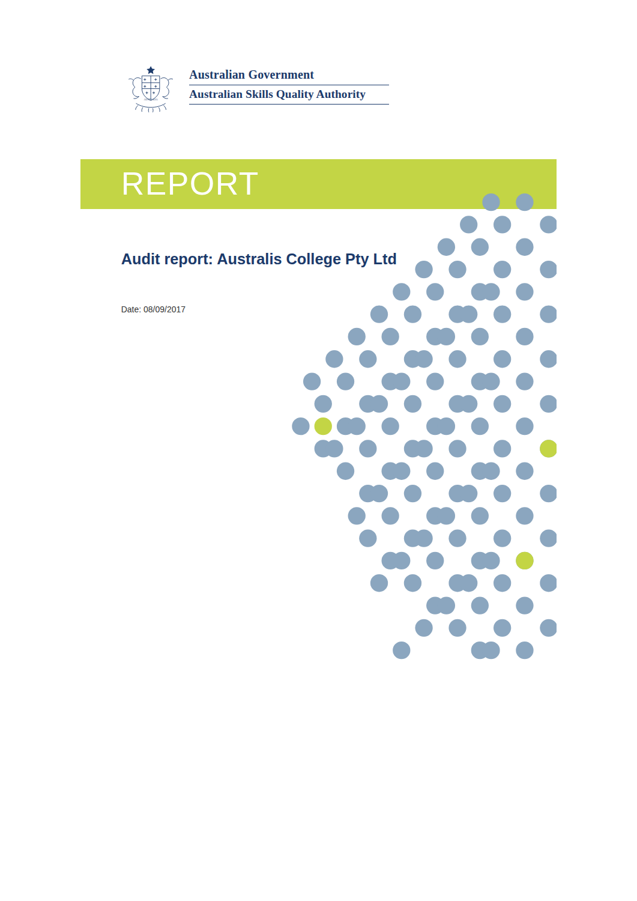AUSTRALIA
Australian Government
Australian Skills Quality Authority
REPORT
Audit report: Australis College Pty Ltd
Date: 08/09/2017